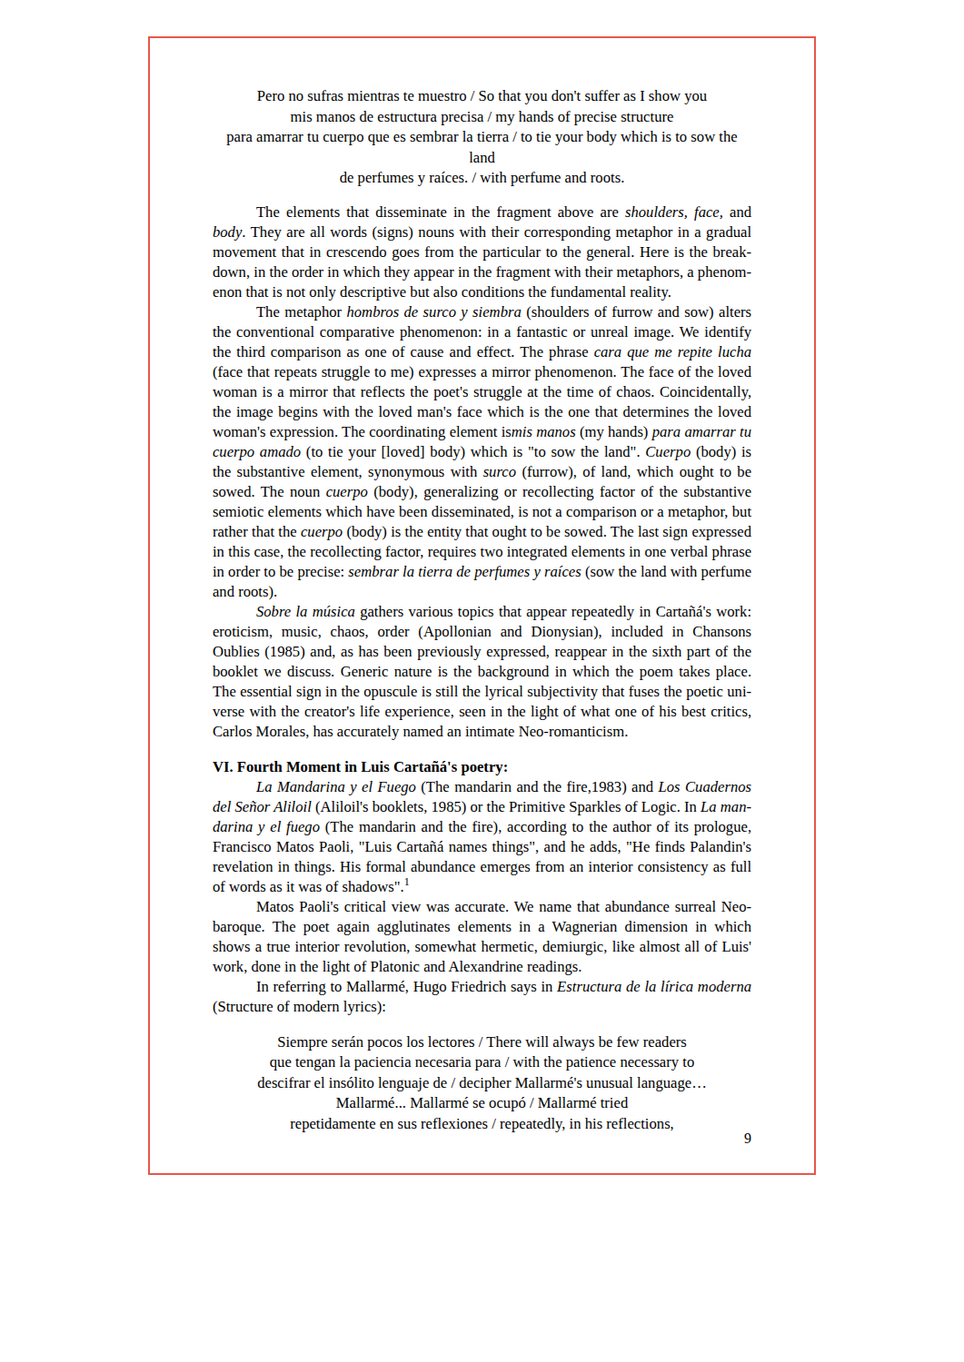Pero no sufras mientras te muestro / So that you don't suffer as I show you
mis manos de estructura precisa / my hands of precise structure
para amarrar tu cuerpo que es sembrar la tierra / to tie your body which is to sow the land
de perfumes y raíces. / with perfume and roots.
The elements that disseminate in the fragment above are shoulders, face, and body. They are all words (signs) nouns with their corresponding metaphor in a gradual movement that in crescendo goes from the particular to the general. Here is the breakdown, in the order in which they appear in the fragment with their metaphors, a phenomenon that is not only descriptive but also conditions the fundamental reality.
The metaphor hombros de surco y siembra (shoulders of furrow and sow) alters the conventional comparative phenomenon: in a fantastic or unreal image. We identify the third comparison as one of cause and effect. The phrase cara que me repite lucha (face that repeats struggle to me) expresses a mirror phenomenon. The face of the loved woman is a mirror that reflects the poet's struggle at the time of chaos. Coincidentally, the image begins with the loved man's face which is the one that determines the loved woman's expression. The coordinating element ismis manos (my hands) para amarrar tu cuerpo amado (to tie your [loved] body) which is "to sow the land". Cuerpo (body) is the substantive element, synonymous with surco (furrow), of land, which ought to be sowed. The noun cuerpo (body), generalizing or recollecting factor of the substantive semiotic elements which have been disseminated, is not a comparison or a metaphor, but rather that the cuerpo (body) is the entity that ought to be sowed. The last sign expressed in this case, the recollecting factor, requires two integrated elements in one verbal phrase in order to be precise: sembrar la tierra de perfumes y raíces (sow the land with perfume and roots).
Sobre la música gathers various topics that appear repeatedly in Cartañá's work: eroticism, music, chaos, order (Apollonian and Dionysian), included in Chansons Oublies (1985) and, as has been previously expressed, reappear in the sixth part of the booklet we discuss. Generic nature is the background in which the poem takes place. The essential sign in the opuscule is still the lyrical subjectivity that fuses the poetic universe with the creator's life experience, seen in the light of what one of his best critics, Carlos Morales, has accurately named an intimate Neo-romanticism.
VI. Fourth Moment in Luis Cartañá's poetry:
La Mandarina y el Fuego (The mandarin and the fire,1983) and Los Cuadernos del Señor Aliloil (Aliloil's booklets, 1985) or the Primitive Sparkles of Logic. In La mandarina y el fuego (The mandarin and the fire), according to the author of its prologue, Francisco Matos Paoli, "Luis Cartañá names things", and he adds, "He finds Palandin's revelation in things. His formal abundance emerges from an interior consistency as full of words as it was of shadows".1
Matos Paoli's critical view was accurate. We name that abundance surreal Neo-baroque. The poet again agglutinates elements in a Wagnerian dimension in which shows a true interior revolution, somewhat hermetic, demiurgic, like almost all of Luis' work, done in the light of Platonic and Alexandrine readings.
In referring to Mallarmé, Hugo Friedrich says in Estructura de la lírica moderna (Structure of modern lyrics):
Siempre serán pocos los lectores / There will always be few readers
que tengan la paciencia necesaria para / with the patience necessary to
descifrar el insólito lenguaje de / decipher Mallarmé's unusual language…
Mallarmé... Mallarmé se ocupó / Mallarmé tried
repetidamente en sus reflexiones / repeatedly, in his reflections,
9